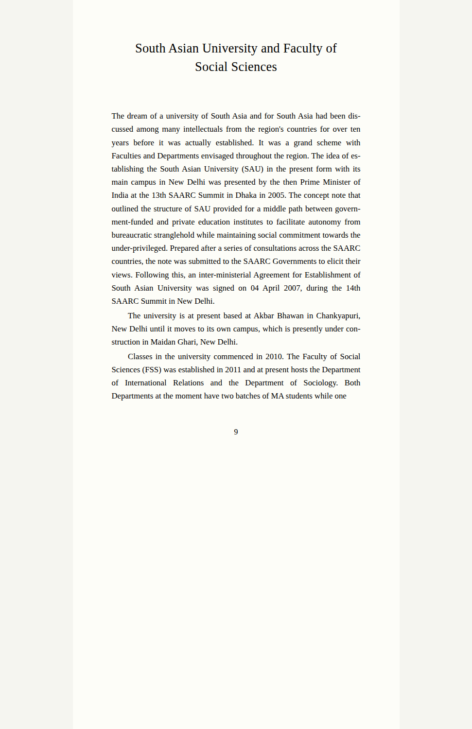South Asian University and Faculty of
Social Sciences
The dream of a university of South Asia and for South Asia had been discussed among many intellectuals from the region's countries for over ten years before it was actually established. It was a grand scheme with Faculties and Departments envisaged throughout the region. The idea of establishing the South Asian University (SAU) in the present form with its main campus in New Delhi was presented by the then Prime Minister of India at the 13th SAARC Summit in Dhaka in 2005. The concept note that outlined the structure of SAU provided for a middle path between government-funded and private education institutes to facilitate autonomy from bureaucratic stranglehold while maintaining social commitment towards the under-privileged. Prepared after a series of consultations across the SAARC countries, the note was submitted to the SAARC Governments to elicit their views. Following this, an inter-ministerial Agreement for Establishment of South Asian University was signed on 04 April 2007, during the 14th SAARC Summit in New Delhi.
The university is at present based at Akbar Bhawan in Chankyapuri, New Delhi until it moves to its own campus, which is presently under construction in Maidan Ghari, New Delhi.
Classes in the university commenced in 2010. The Faculty of Social Sciences (FSS) was established in 2011 and at present hosts the Department of International Relations and the Department of Sociology. Both Departments at the moment have two batches of MA students while one
9